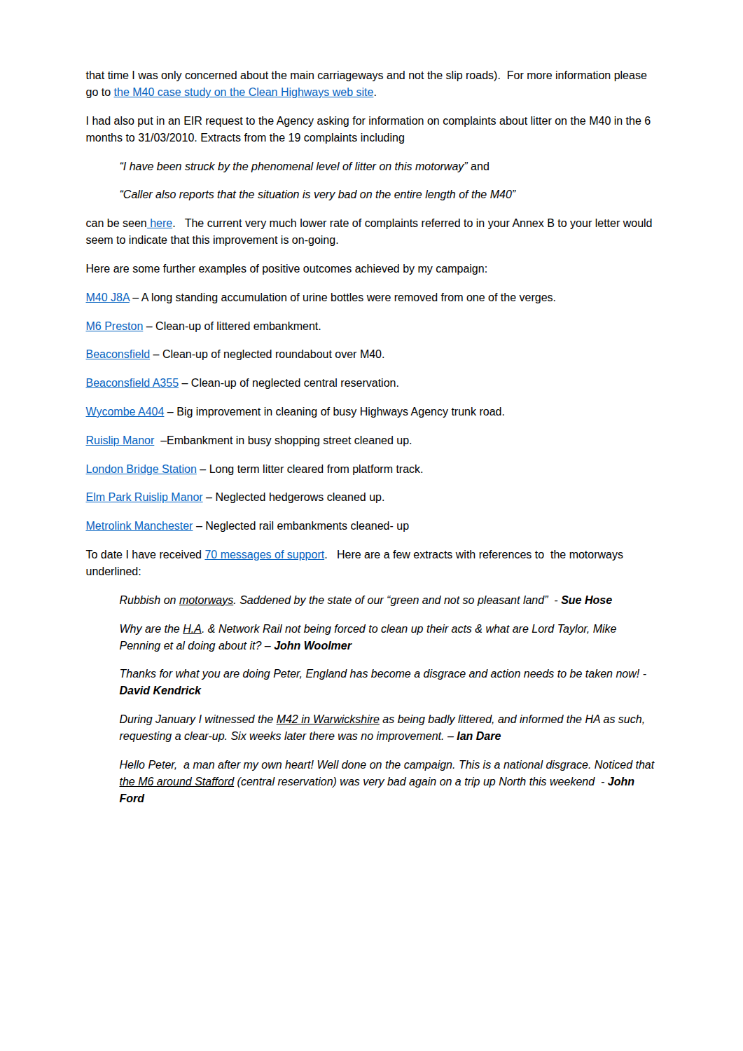that time I was only concerned about the main carriageways and not the slip roads). For more information please go to the M40 case study on the Clean Highways web site.
I had also put in an EIR request to the Agency asking for information on complaints about litter on the M40 in the 6 months to 31/03/2010. Extracts from the 19 complaints including
“I have been struck by the phenomenal level of litter on this motorway” and
“Caller also reports that the situation is very bad on the entire length of the M40”
can be seen here. The current very much lower rate of complaints referred to in your Annex B to your letter would seem to indicate that this improvement is on-going.
Here are some further examples of positive outcomes achieved by my campaign:
M40 J8A – A long standing accumulation of urine bottles were removed from one of the verges.
M6 Preston – Clean-up of littered embankment.
Beaconsfield – Clean-up of neglected roundabout over M40.
Beaconsfield A355 – Clean-up of neglected central reservation.
Wycombe A404 – Big improvement in cleaning of busy Highways Agency trunk road.
Ruislip Manor –Embankment in busy shopping street cleaned up.
London Bridge Station – Long term litter cleared from platform track.
Elm Park Ruislip Manor – Neglected hedgerows cleaned up.
Metrolink Manchester – Neglected rail embankments cleaned- up
To date I have received 70 messages of support. Here are a few extracts with references to the motorways underlined:
Rubbish on motorways. Saddened by the state of our “green and not so pleasant land” - Sue Hose
Why are the H.A. & Network Rail not being forced to clean up their acts & what are Lord Taylor, Mike Penning et al doing about it? – John Woolmer
Thanks for what you are doing Peter, England has become a disgrace and action needs to be taken now! - David Kendrick
During January I witnessed the M42 in Warwickshire as being badly littered, and informed the HA as such, requesting a clear-up. Six weeks later there was no improvement. – Ian Dare
Hello Peter, a man after my own heart! Well done on the campaign. This is a national disgrace. Noticed that the M6 around Stafford (central reservation) was very bad again on a trip up North this weekend - John Ford